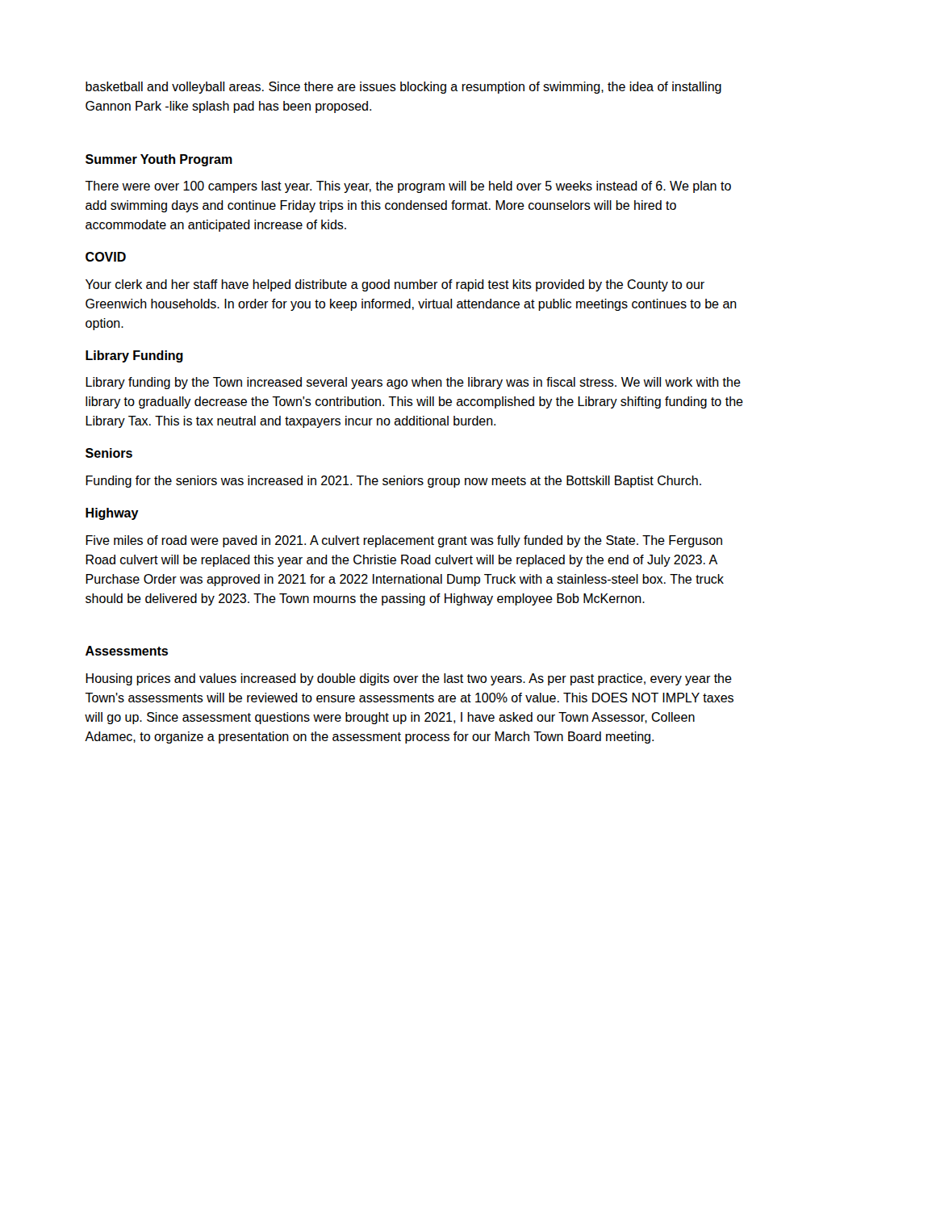basketball and volleyball areas. Since there are issues blocking a resumption of swimming, the idea of installing Gannon Park -like splash pad has been proposed.
Summer Youth Program
There were over 100 campers last year. This year, the program will be held over 5 weeks instead of 6. We plan to add swimming days and continue Friday trips in this condensed format. More counselors will be hired to accommodate an anticipated increase of kids.
COVID
Your clerk and her staff have helped distribute a good number of rapid test kits provided by the County to our Greenwich households. In order for you to keep informed, virtual attendance at public meetings continues to be an option.
Library Funding
Library funding by the Town increased several years ago when the library was in fiscal stress. We will work with the library to gradually decrease the Town's contribution. This will be accomplished by the Library shifting funding to the Library Tax. This is tax neutral and taxpayers incur no additional burden.
Seniors
Funding for the seniors was increased in 2021. The seniors group now meets at the Bottskill Baptist Church.
Highway
Five miles of road were paved in 2021. A culvert replacement grant was fully funded by the State. The Ferguson Road culvert will be replaced this year and the Christie Road culvert will be replaced by the end of July 2023. A Purchase Order was approved in 2021 for a 2022 International Dump Truck with a stainless-steel box. The truck should be delivered by 2023. The Town mourns the passing of Highway employee Bob McKernon.
Assessments
Housing prices and values increased by double digits over the last two years. As per past practice, every year the Town's assessments will be reviewed to ensure assessments are at 100% of value. This DOES NOT IMPLY taxes will go up. Since assessment questions were brought up in 2021, I have asked our Town Assessor, Colleen Adamec, to organize a presentation on the assessment process for our March Town Board meeting.